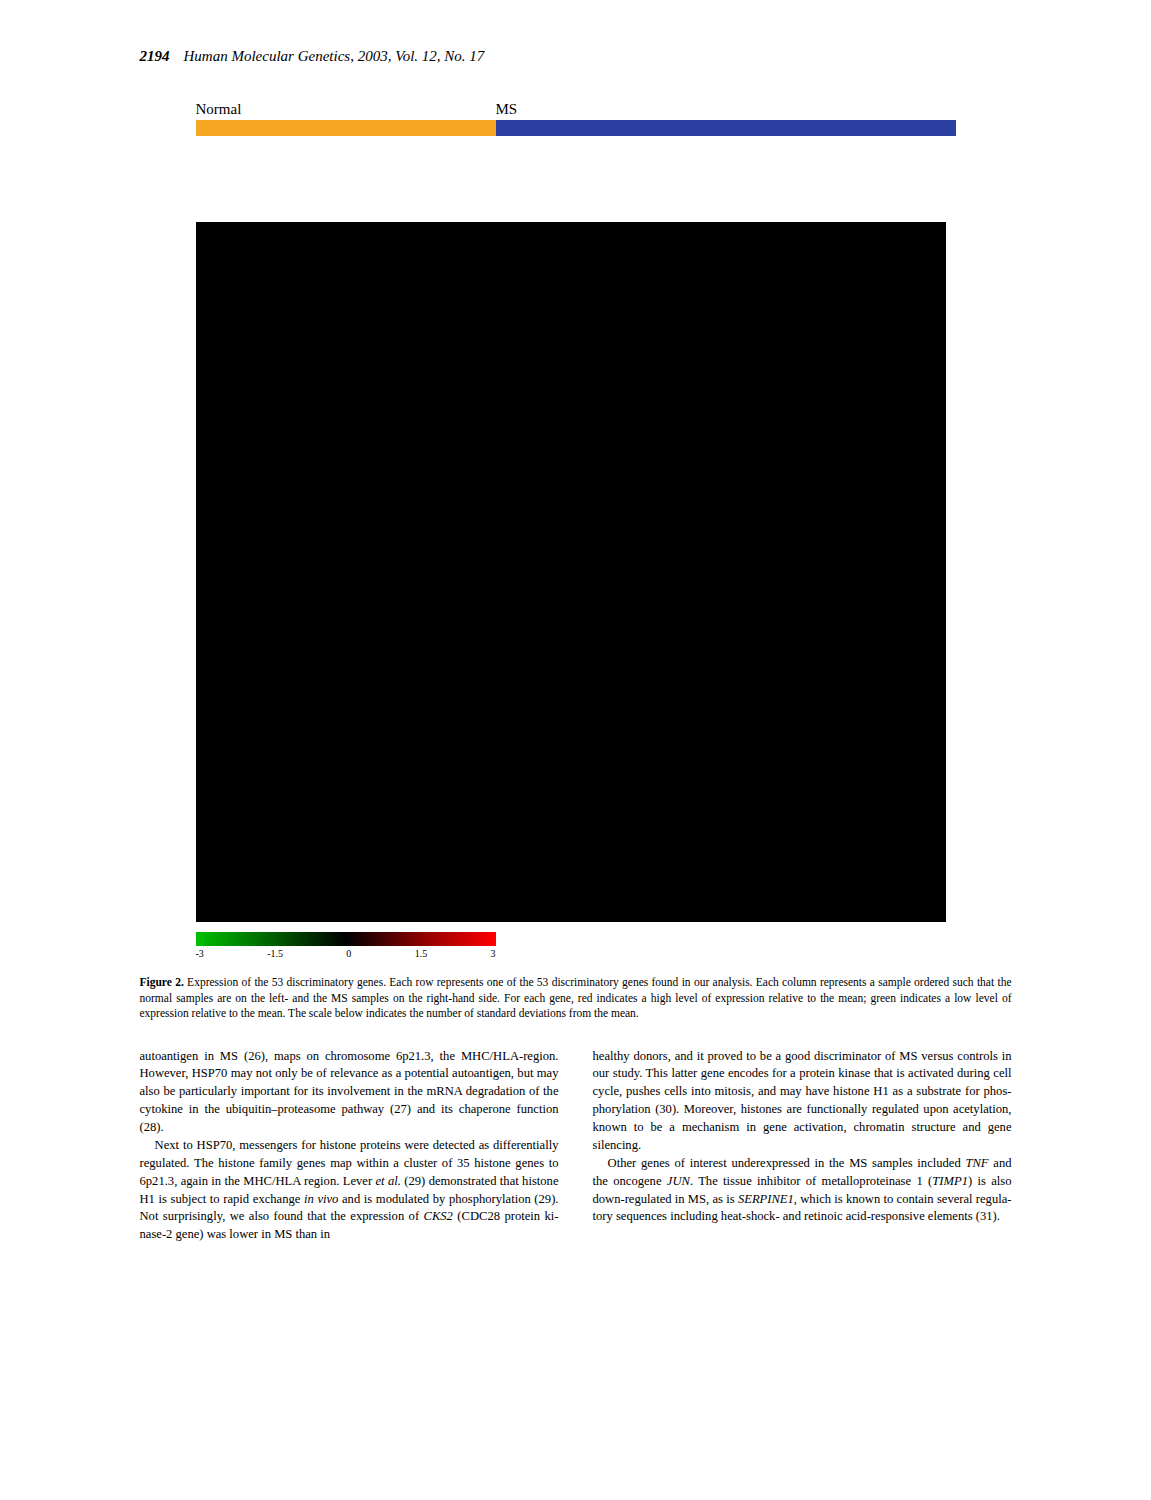2194 Human Molecular Genetics, 2003, Vol. 12, No. 17
Normal
MS
-3-1.501.53
Figure 2. Expression of the 53 discriminatory genes. Each row represents one of the 53 discriminatory genes found in our analysis. Each column represents a sample ordered such that the normal samples are on the left- and the MS samples on the right-hand side. For each gene, red indicates a high level of expression relative to the mean; green indicates a low level of expression relative to the mean. The scale below indicates the number of standard deviations from the mean.
autoantigen in MS (26), maps on chromosome 6p21.3, the MHC/HLA-region. However, HSP70 may not only be of relevance as a potential autoantigen, but may also be particularly important for its involvement in the mRNA degradation of the cytokine in the ubiquitin–proteasome pathway (27) and its chaperone function (28).
Next to HSP70, messengers for histone proteins were detected as differentially regulated. The histone family genes map within a cluster of 35 histone genes to 6p21.3, again in the MHC/HLA region. Lever et al. (29) demonstrated that histone H1 is subject to rapid exchange in vivo and is modulated by phosphorylation (29). Not surprisingly, we also found that the expression of CKS2 (CDC28 protein kinase-2 gene) was lower in MS than in
healthy donors, and it proved to be a good discriminator of MS versus controls in our study. This latter gene encodes for a protein kinase that is activated during cell cycle, pushes cells into mitosis, and may have histone H1 as a substrate for phosphorylation (30). Moreover, histones are functionally regulated upon acetylation, known to be a mechanism in gene activation, chromatin structure and gene silencing.
Other genes of interest underexpressed in the MS samples included TNF and the oncogene JUN. The tissue inhibitor of metalloproteinase 1 (TIMP1) is also down-regulated in MS, as is SERPINE1, which is known to contain several regulatory sequences including heat-shock- and retinoic acid-responsive elements (31).